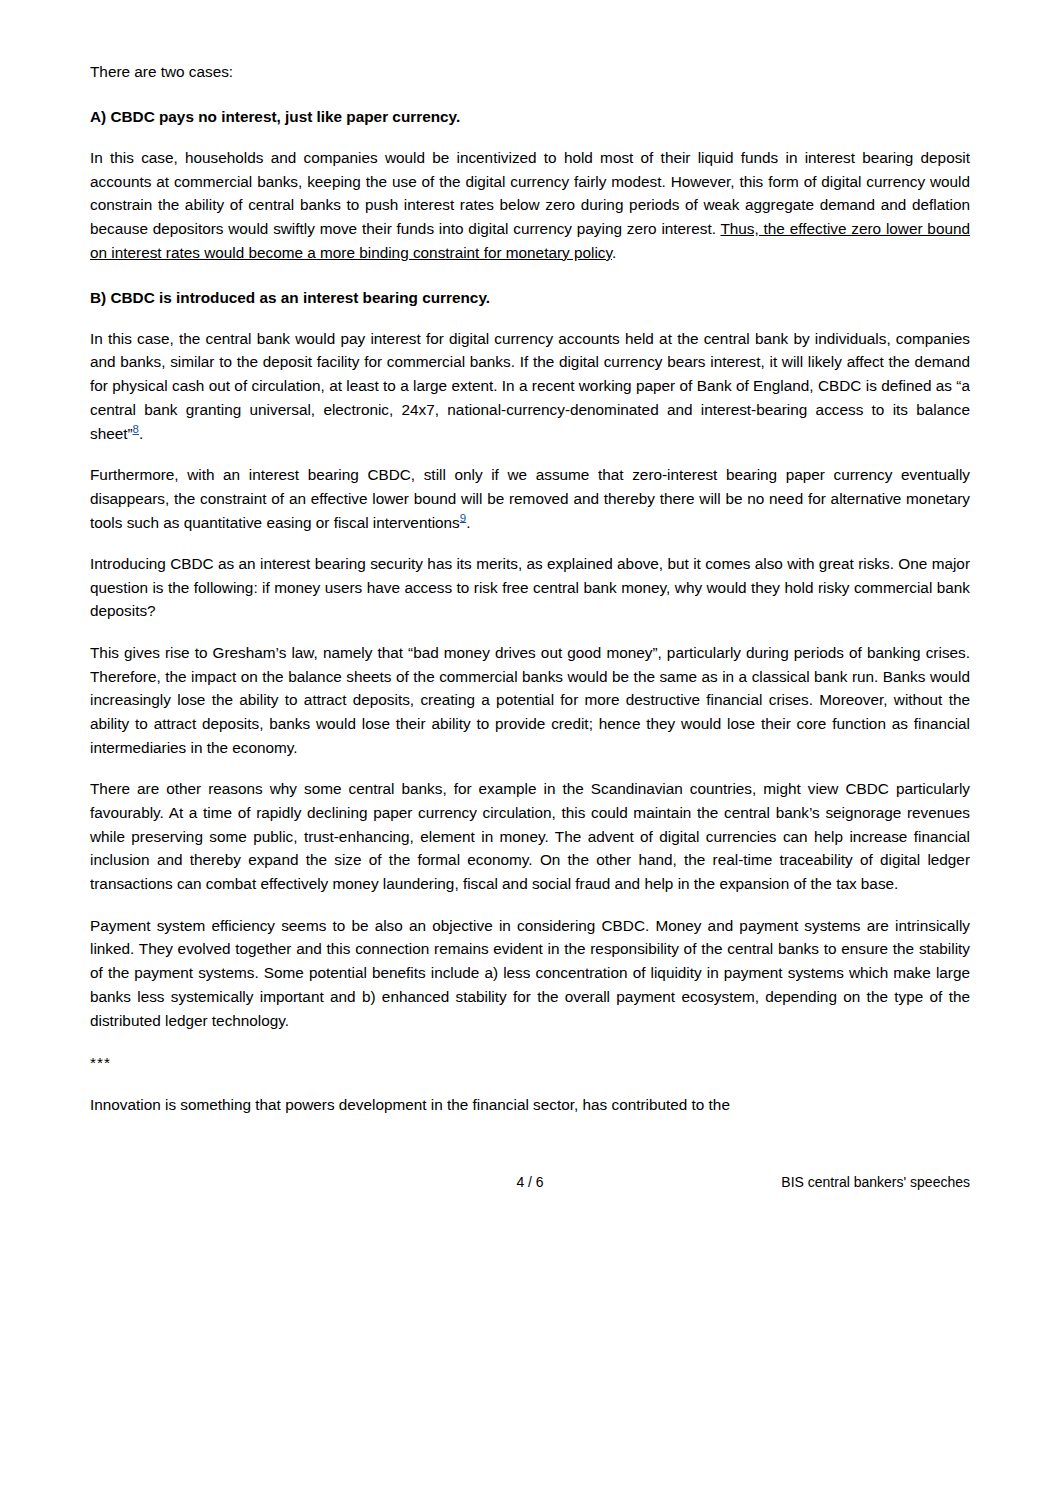There are two cases:
A) CBDC pays no interest, just like paper currency.
In this case, households and companies would be incentivized to hold most of their liquid funds in interest bearing deposit accounts at commercial banks, keeping the use of the digital currency fairly modest. However, this form of digital currency would constrain the ability of central banks to push interest rates below zero during periods of weak aggregate demand and deflation because depositors would swiftly move their funds into digital currency paying zero interest. Thus, the effective zero lower bound on interest rates would become a more binding constraint for monetary policy.
B) CBDC is introduced as an interest bearing currency.
In this case, the central bank would pay interest for digital currency accounts held at the central bank by individuals, companies and banks, similar to the deposit facility for commercial banks. If the digital currency bears interest, it will likely affect the demand for physical cash out of circulation, at least to a large extent. In a recent working paper of Bank of England, CBDC is defined as “a central bank granting universal, electronic, 24x7, national-currency-denominated and interest-bearing access to its balance sheet”8.
Furthermore, with an interest bearing CBDC, still only if we assume that zero-interest bearing paper currency eventually disappears, the constraint of an effective lower bound will be removed and thereby there will be no need for alternative monetary tools such as quantitative easing or fiscal interventions9.
Introducing CBDC as an interest bearing security has its merits, as explained above, but it comes also with great risks. One major question is the following: if money users have access to risk free central bank money, why would they hold risky commercial bank deposits?
This gives rise to Gresham’s law, namely that “bad money drives out good money”, particularly during periods of banking crises. Therefore, the impact on the balance sheets of the commercial banks would be the same as in a classical bank run. Banks would increasingly lose the ability to attract deposits, creating a potential for more destructive financial crises. Moreover, without the ability to attract deposits, banks would lose their ability to provide credit; hence they would lose their core function as financial intermediaries in the economy.
There are other reasons why some central banks, for example in the Scandinavian countries, might view CBDC particularly favourably. At a time of rapidly declining paper currency circulation, this could maintain the central bank’s seignorage revenues while preserving some public, trust-enhancing, element in money. The advent of digital currencies can help increase financial inclusion and thereby expand the size of the formal economy. On the other hand, the real-time traceability of digital ledger transactions can combat effectively money laundering, fiscal and social fraud and help in the expansion of the tax base.
Payment system efficiency seems to be also an objective in considering CBDC. Money and payment systems are intrinsically linked. They evolved together and this connection remains evident in the responsibility of the central banks to ensure the stability of the payment systems. Some potential benefits include a) less concentration of liquidity in payment systems which make large banks less systemically important and b) enhanced stability for the overall payment ecosystem, depending on the type of the distributed ledger technology.
***
Innovation is something that powers development in the financial sector, has contributed to the
4 / 6 BIS central bankers' speeches